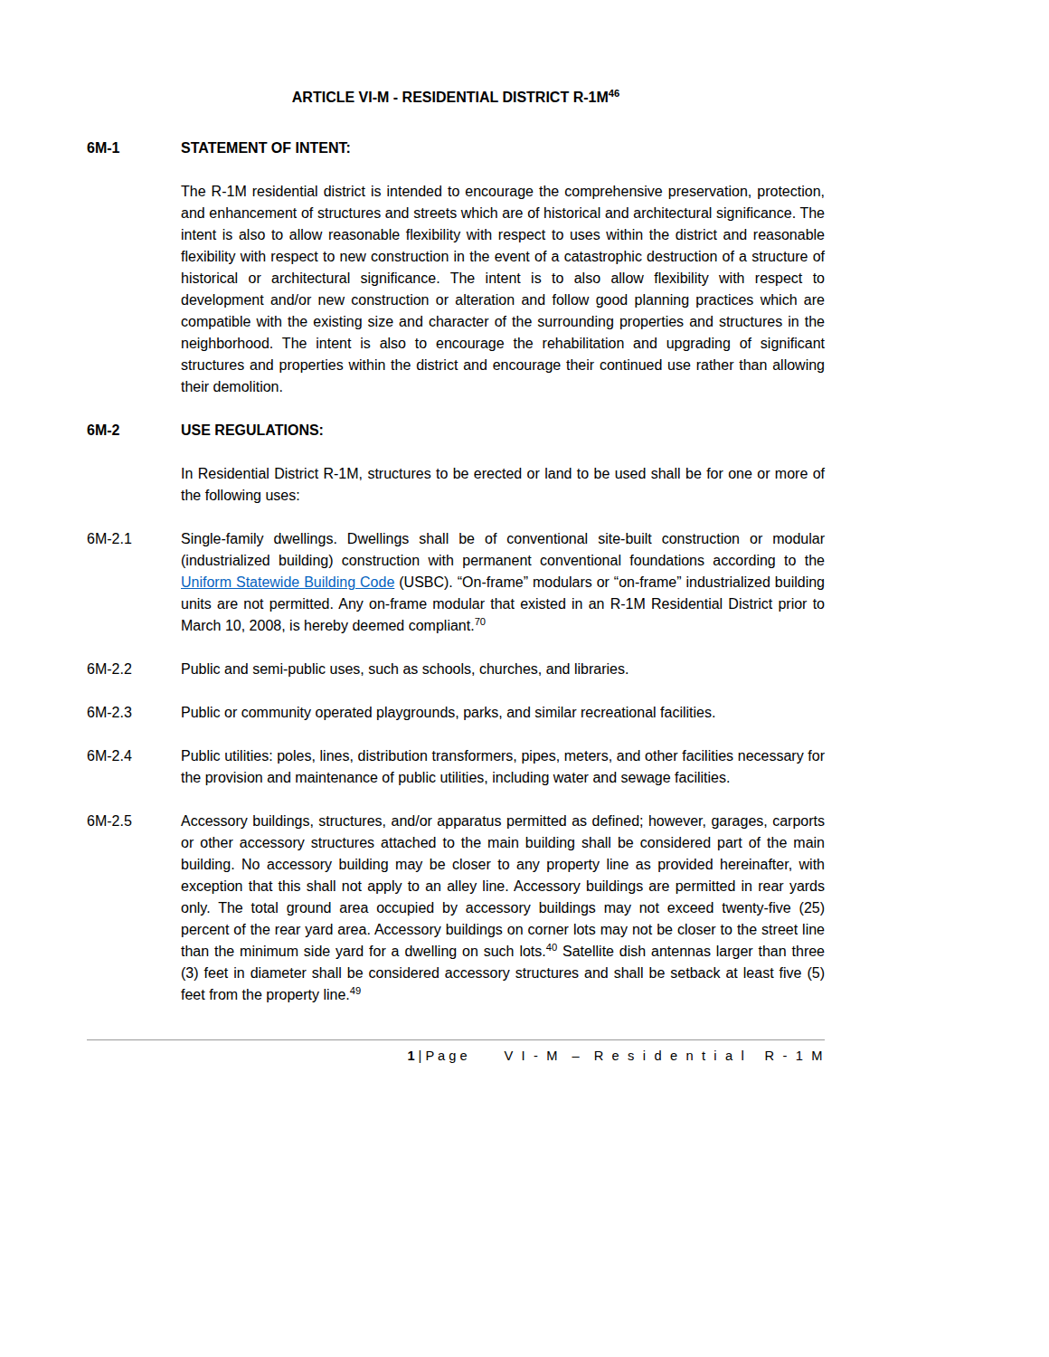ARTICLE VI-M - RESIDENTIAL DISTRICT R-1M46
6M-1
STATEMENT OF INTENT:
The R-1M residential district is intended to encourage the comprehensive preservation, protection, and enhancement of structures and streets which are of historical and architectural significance. The intent is also to allow reasonable flexibility with respect to uses within the district and reasonable flexibility with respect to new construction in the event of a catastrophic destruction of a structure of historical or architectural significance. The intent is to also allow flexibility with respect to development and/or new construction or alteration and follow good planning practices which are compatible with the existing size and character of the surrounding properties and structures in the neighborhood. The intent is also to encourage the rehabilitation and upgrading of significant structures and properties within the district and encourage their continued use rather than allowing their demolition.
6M-2
USE REGULATIONS:
In Residential District R-1M, structures to be erected or land to be used shall be for one or more of the following uses:
6M-2.1
Single-family dwellings. Dwellings shall be of conventional site-built construction or modular (industrialized building) construction with permanent conventional foundations according to the Uniform Statewide Building Code (USBC). “On-frame” modulars or “on-frame” industrialized building units are not permitted. Any on-frame modular that existed in an R-1M Residential District prior to March 10, 2008, is hereby deemed compliant.70
6M-2.2
Public and semi-public uses, such as schools, churches, and libraries.
6M-2.3
Public or community operated playgrounds, parks, and similar recreational facilities.
6M-2.4
Public utilities: poles, lines, distribution transformers, pipes, meters, and other facilities necessary for the provision and maintenance of public utilities, including water and sewage facilities.
6M-2.5
Accessory buildings, structures, and/or apparatus permitted as defined; however, garages, carports or other accessory structures attached to the main building shall be considered part of the main building. No accessory building may be closer to any property line as provided hereinafter, with exception that this shall not apply to an alley line. Accessory buildings are permitted in rear yards only. The total ground area occupied by accessory buildings may not exceed twenty-five (25) percent of the rear yard area. Accessory buildings on corner lots may not be closer to the street line than the minimum side yard for a dwelling on such lots.40 Satellite dish antennas larger than three (3) feet in diameter shall be considered accessory structures and shall be setback at least five (5) feet from the property line.49
1 | P a g e V I - M – R e s i d e n t i a l R - 1 M